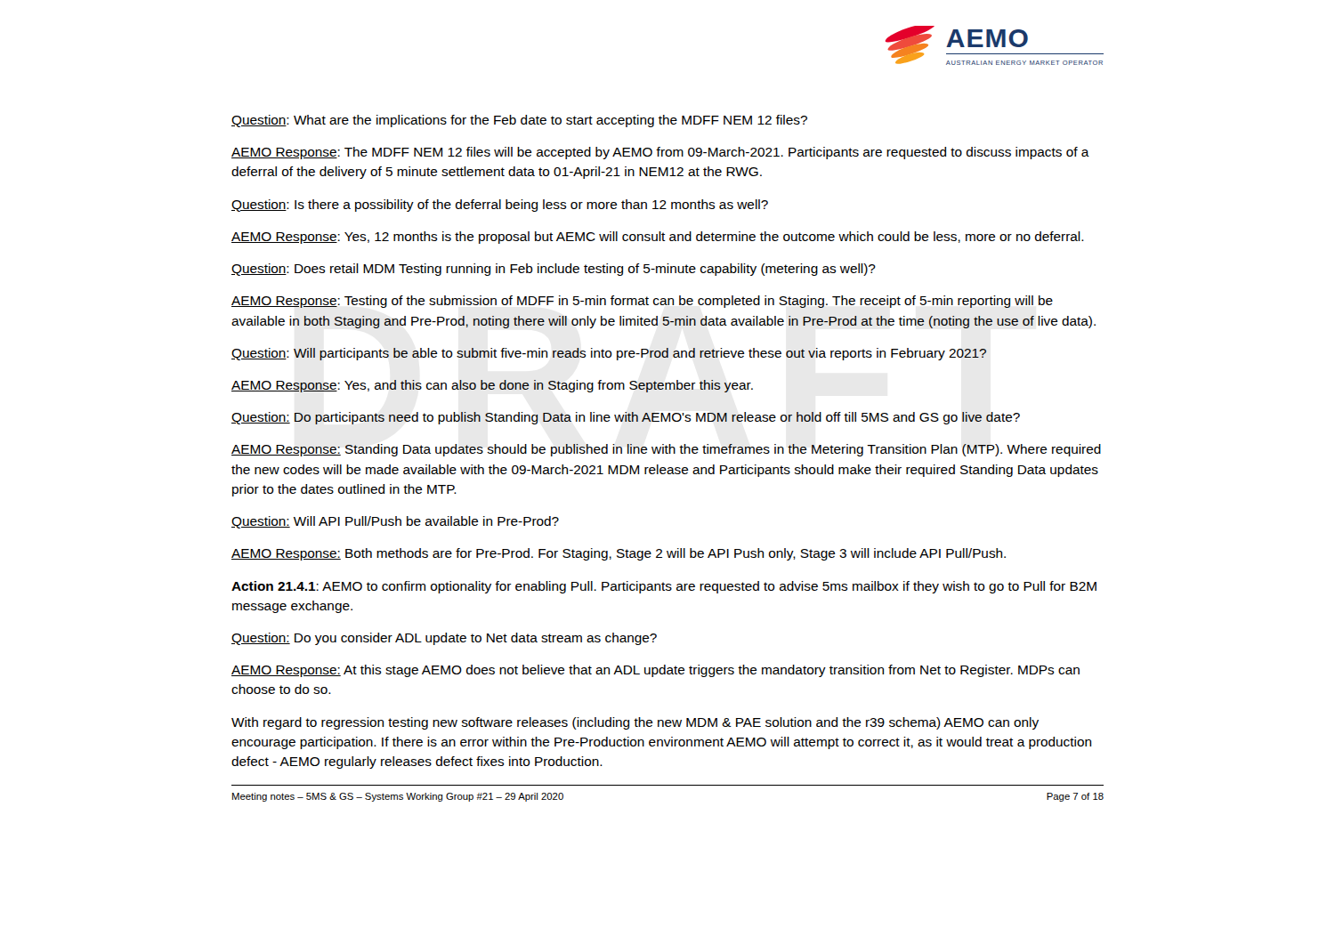DRAFT
AEMO
AUSTRALIAN ENERGY MARKET OPERATOR
Question: What are the implications for the Feb date to start accepting the MDFF NEM 12 files?
AEMO Response: The MDFF NEM 12 files will be accepted by AEMO from 09-March-2021. Participants are requested to discuss impacts of a deferral of the delivery of 5 minute settlement data to 01-April-21 in NEM12 at the RWG.
Question: Is there a possibility of the deferral being less or more than 12 months as well?
AEMO Response: Yes, 12 months is the proposal but AEMC will consult and determine the outcome which could be less, more or no deferral.
Question: Does retail MDM Testing running in Feb include testing of 5-minute capability (metering as well)?
AEMO Response: Testing of the submission of MDFF in 5-min format can be completed in Staging. The receipt of 5-min reporting will be available in both Staging and Pre-Prod, noting there will only be limited 5-min data available in Pre-Prod at the time (noting the use of live data).
Question: Will participants be able to submit five-min reads into pre-Prod and retrieve these out via reports in February 2021?
AEMO Response: Yes, and this can also be done in Staging from September this year.
Question: Do participants need to publish Standing Data in line with AEMO's MDM release or hold off till 5MS and GS go live date?
AEMO Response: Standing Data updates should be published in line with the timeframes in the Metering Transition Plan (MTP). Where required the new codes will be made available with the 09-March-2021 MDM release and Participants should make their required Standing Data updates prior to the dates outlined in the MTP.
Question: Will API Pull/Push be available in Pre-Prod?
AEMO Response: Both methods are for Pre-Prod. For Staging, Stage 2 will be API Push only, Stage 3 will include API Pull/Push.
Action 21.4.1: AEMO to confirm optionality for enabling Pull. Participants are requested to advise 5ms mailbox if they wish to go to Pull for B2M message exchange.
Question: Do you consider ADL update to Net data stream as change?
AEMO Response: At this stage AEMO does not believe that an ADL update triggers the mandatory transition from Net to Register. MDPs can choose to do so.
With regard to regression testing new software releases (including the new MDM & PAE solution and the r39 schema) AEMO can only encourage participation. If there is an error within the Pre-Production environment AEMO will attempt to correct it, as it would treat a production defect - AEMO regularly releases defect fixes into Production.
Meeting notes – 5MS & GS – Systems Working Group #21 – 29 April 2020
Page 7 of 18